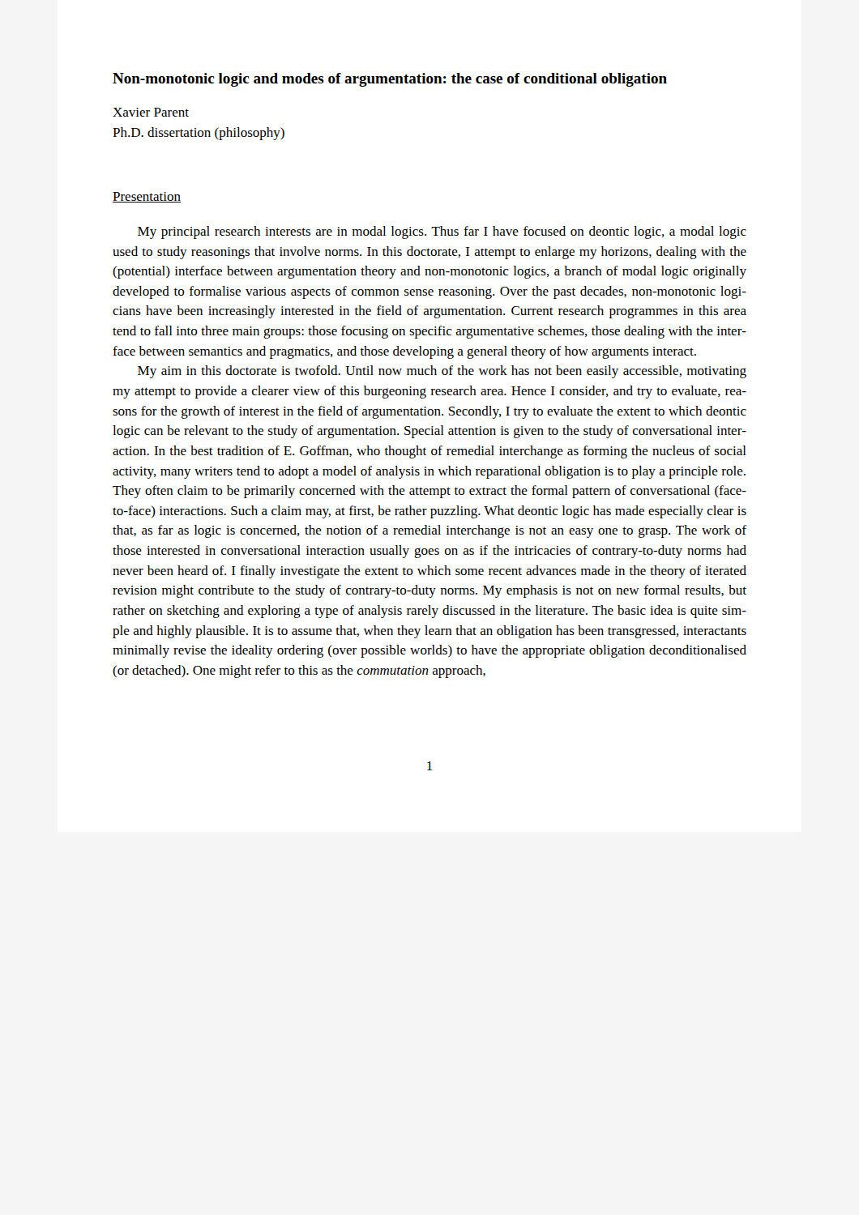Non-monotonic logic and modes of argumentation: the case of conditional obligation
Xavier Parent
Ph.D. dissertation (philosophy)
Presentation
My principal research interests are in modal logics. Thus far I have focused on deontic logic, a modal logic used to study reasonings that involve norms. In this doctorate, I attempt to enlarge my horizons, dealing with the (potential) interface between argumentation theory and non-monotonic logics, a branch of modal logic originally developed to formalise various aspects of common sense reasoning. Over the past decades, non-monotonic logicians have been increasingly interested in the field of argumentation. Current research programmes in this area tend to fall into three main groups: those focusing on specific argumentative schemes, those dealing with the interface between semantics and pragmatics, and those developing a general theory of how arguments interact.
My aim in this doctorate is twofold. Until now much of the work has not been easily accessible, motivating my attempt to provide a clearer view of this burgeoning research area. Hence I consider, and try to evaluate, reasons for the growth of interest in the field of argumentation. Secondly, I try to evaluate the extent to which deontic logic can be relevant to the study of argumentation. Special attention is given to the study of conversational interaction. In the best tradition of E. Goffman, who thought of remedial interchange as forming the nucleus of social activity, many writers tend to adopt a model of analysis in which reparational obligation is to play a principle role. They often claim to be primarily concerned with the attempt to extract the formal pattern of conversational (face-to-face) interactions. Such a claim may, at first, be rather puzzling. What deontic logic has made especially clear is that, as far as logic is concerned, the notion of a remedial interchange is not an easy one to grasp. The work of those interested in conversational interaction usually goes on as if the intricacies of contrary-to-duty norms had never been heard of. I finally investigate the extent to which some recent advances made in the theory of iterated revision might contribute to the study of contrary-to-duty norms. My emphasis is not on new formal results, but rather on sketching and exploring a type of analysis rarely discussed in the literature. The basic idea is quite simple and highly plausible. It is to assume that, when they learn that an obligation has been transgressed, interactants minimally revise the ideality ordering (over possible worlds) to have the appropriate obligation deconditionalised (or detached). One might refer to this as the commutation approach,
1